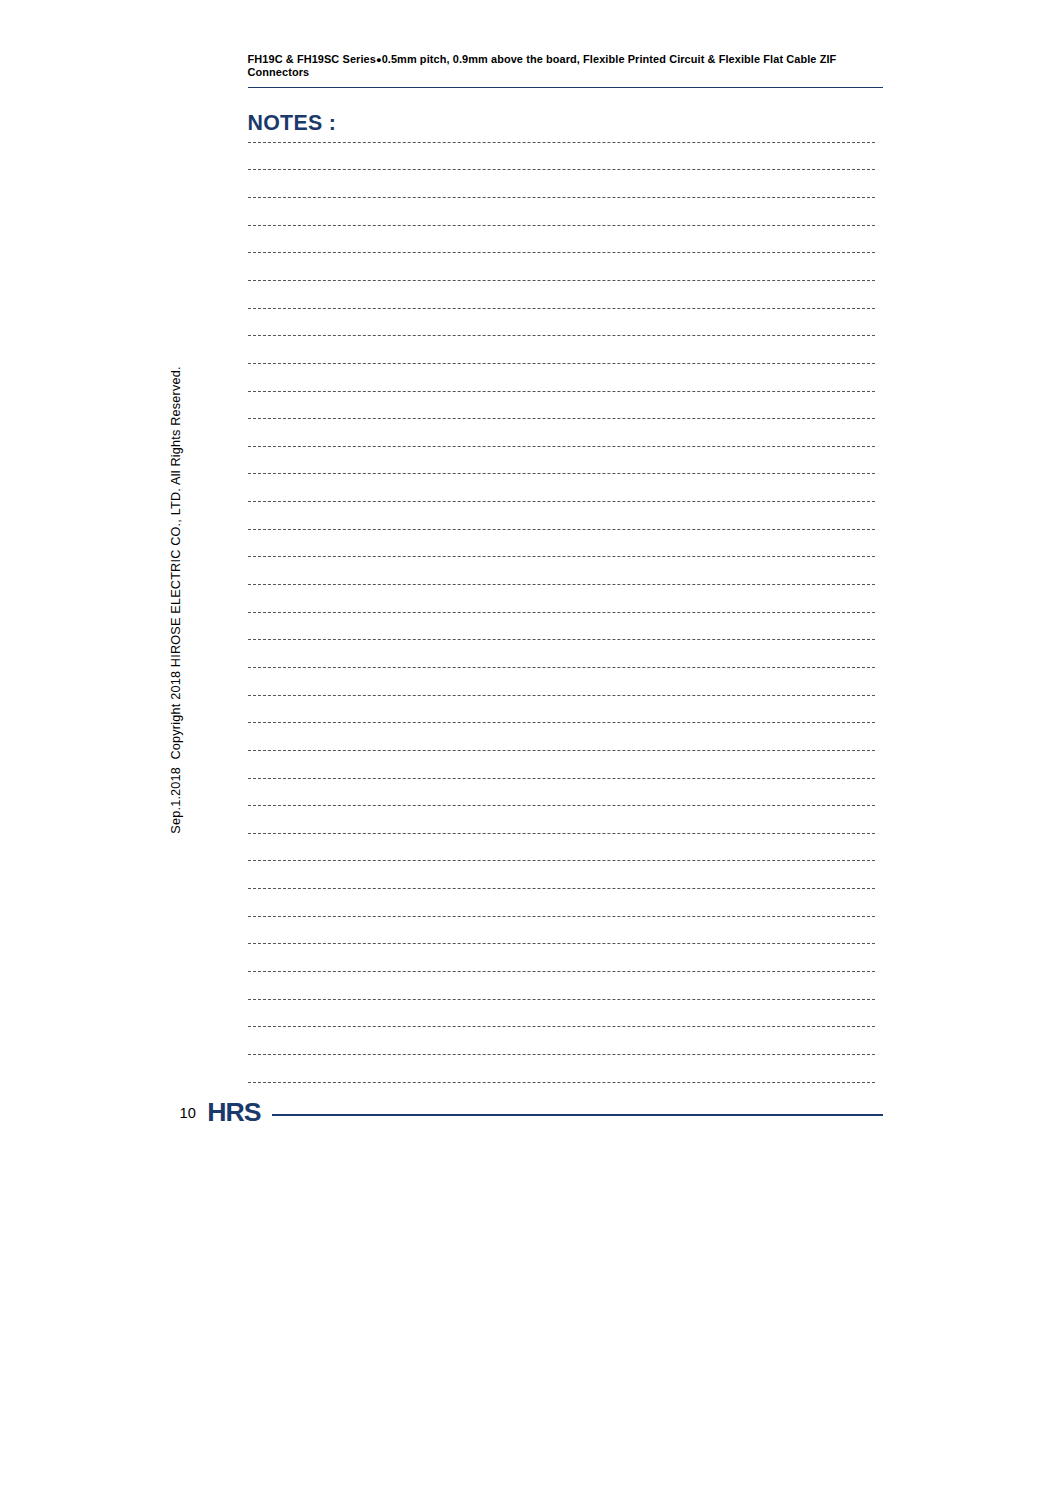Sep.1.2018 Copyright 2018 HIROSE ELECTRIC CO., LTD. All Rights Reserved.
FH19C & FH19SC Series●0.5mm pitch, 0.9mm above the board, Flexible Printed Circuit & Flexible Flat Cable ZIF Connectors
NOTES :
10
HRS